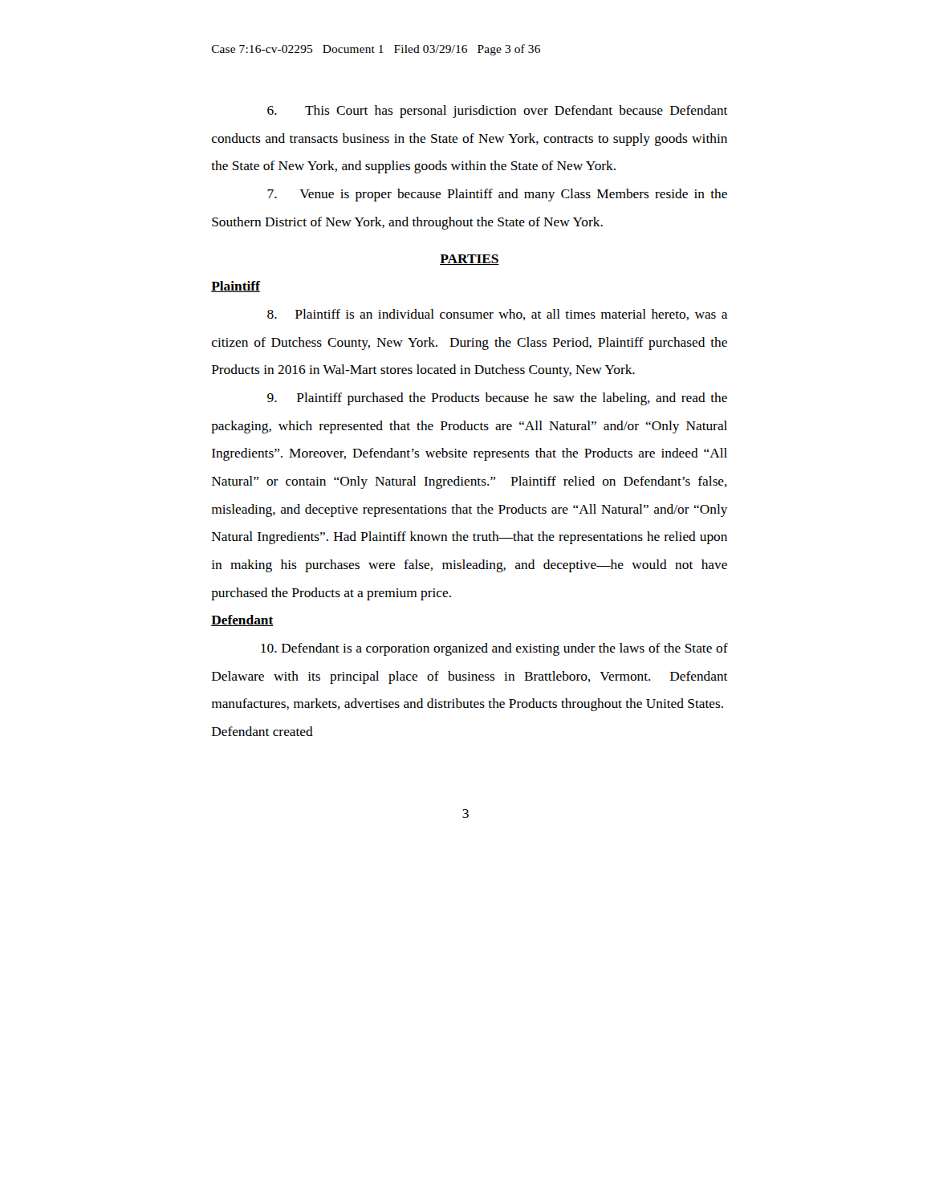Case 7:16-cv-02295 Document 1 Filed 03/29/16 Page 3 of 36
6. This Court has personal jurisdiction over Defendant because Defendant conducts and transacts business in the State of New York, contracts to supply goods within the State of New York, and supplies goods within the State of New York.
7. Venue is proper because Plaintiff and many Class Members reside in the Southern District of New York, and throughout the State of New York.
PARTIES
Plaintiff
8. Plaintiff is an individual consumer who, at all times material hereto, was a citizen of Dutchess County, New York. During the Class Period, Plaintiff purchased the Products in 2016 in Wal-Mart stores located in Dutchess County, New York.
9. Plaintiff purchased the Products because he saw the labeling, and read the packaging, which represented that the Products are “All Natural” and/or “Only Natural Ingredients”. Moreover, Defendant’s website represents that the Products are indeed “All Natural” or contain “Only Natural Ingredients.” Plaintiff relied on Defendant’s false, misleading, and deceptive representations that the Products are “All Natural” and/or “Only Natural Ingredients”. Had Plaintiff known the truth—that the representations he relied upon in making his purchases were false, misleading, and deceptive—he would not have purchased the Products at a premium price.
Defendant
10. Defendant is a corporation organized and existing under the laws of the State of Delaware with its principal place of business in Brattleboro, Vermont. Defendant manufactures, markets, advertises and distributes the Products throughout the United States. Defendant created
3